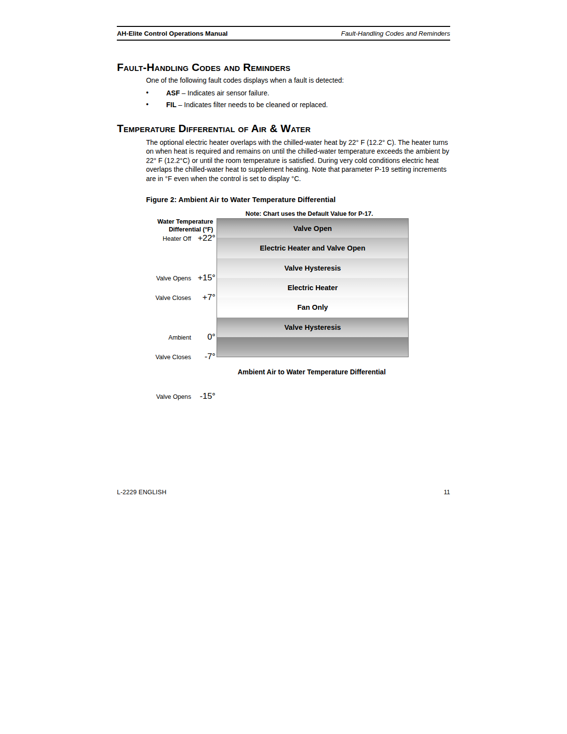AH-Elite Control Operations Manual
Fault-Handling Codes and Reminders
Fault-Handling Codes and Reminders
One of the following fault codes displays when a fault is detected:
ASF – Indicates air sensor failure.
FIL – Indicates filter needs to be cleaned or replaced.
Temperature Differential of Air & Water
The optional electric heater overlaps with the chilled-water heat by 22° F (12.2° C). The heater turns on when heat is required and remains on until the chilled-water temperature exceeds the ambient by 22° F (12.2°C) or until the room temperature is satisfied. During very cold conditions electric heat overlaps the chilled-water heat to supplement heating. Note that parameter P-19 setting increments are in °F even when the control is set to display °C.
Figure 2: Ambient Air to Water Temperature Differential
Note: Chart uses the Default Value for P-17.
Water Temperature
Differential (°F)
Heater Off +22°
Valve Opens +15°
Valve Closes +7°
Ambient 0°
Valve Closes -7°
Valve Opens -15°
| Valve Open |
| Electric Heater and Valve Open |
| Valve Hysteresis |
| Electric Heater |
| Fan Only |
| Valve Hysteresis |
Ambient Air to Water Temperature Differential
L-2229 ENGLISH
11